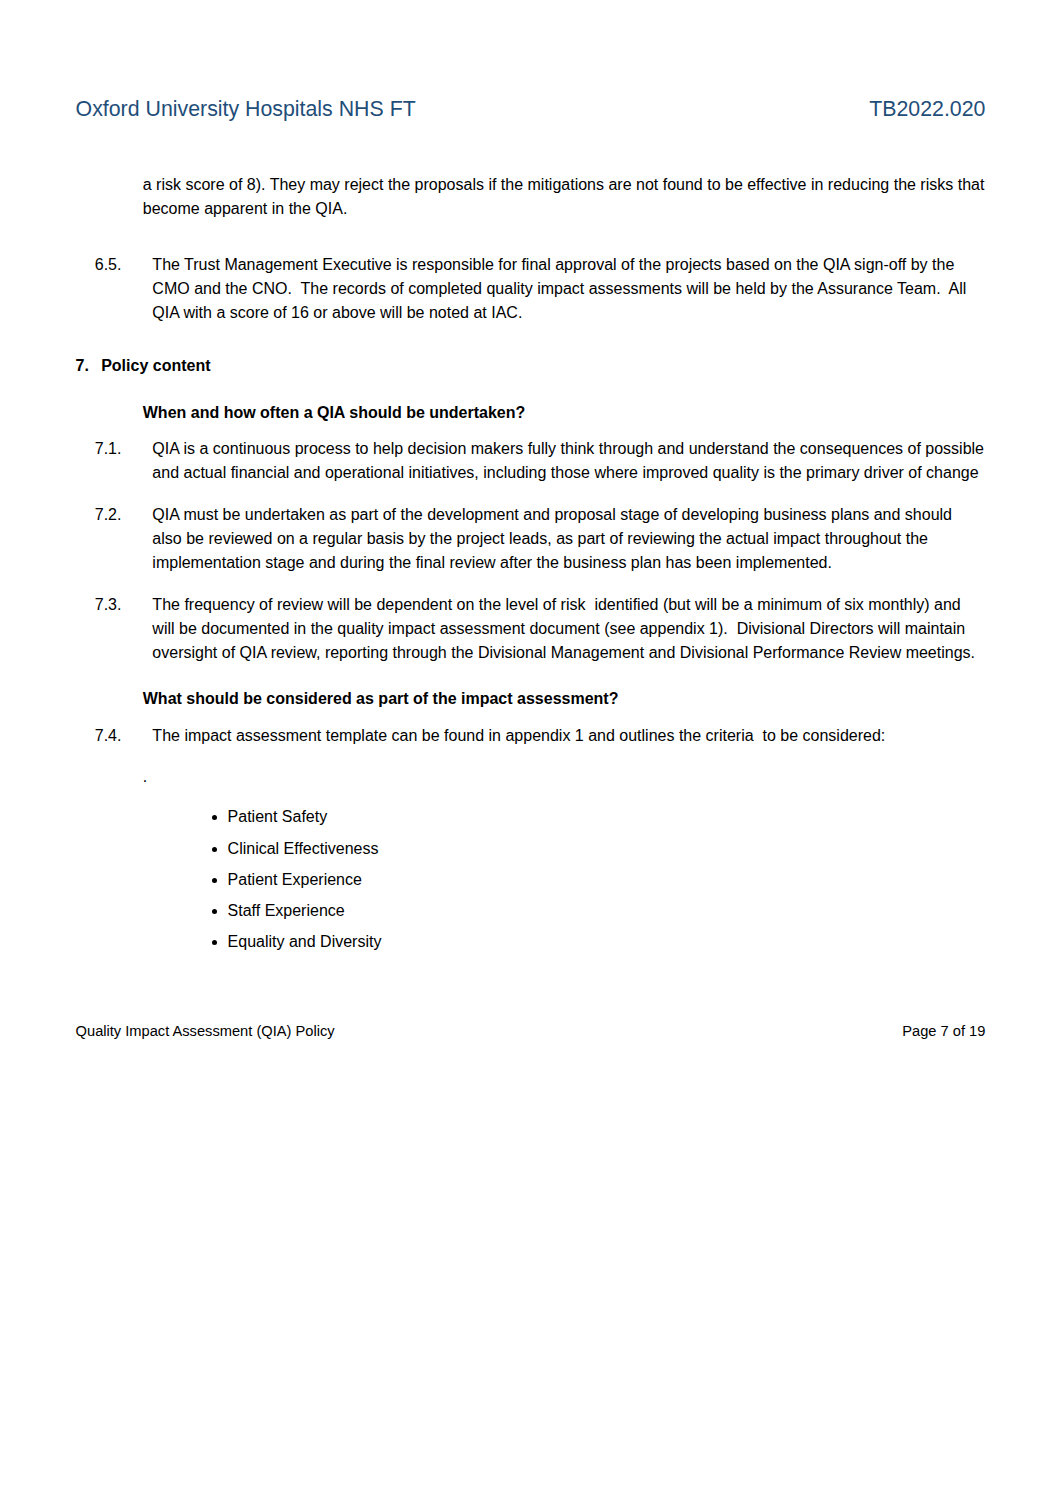Oxford University Hospitals NHS FT TB2022.020
a risk score of 8). They may reject the proposals if the mitigations are not found to be effective in reducing the risks that become apparent in the QIA.
6.5.
The Trust Management Executive is responsible for final approval of the projects based on the QIA sign-off by the CMO and the CNO. The records of completed quality impact assessments will be held by the Assurance Team. All QIA with a score of 16 or above will be noted at IAC.
7. Policy content
When and how often a QIA should be undertaken?
7.1.
QIA is a continuous process to help decision makers fully think through and understand the consequences of possible and actual financial and operational initiatives, including those where improved quality is the primary driver of change
7.2.
QIA must be undertaken as part of the development and proposal stage of developing business plans and should also be reviewed on a regular basis by the project leads, as part of reviewing the actual impact throughout the implementation stage and during the final review after the business plan has been implemented.
7.3.
The frequency of review will be dependent on the level of risk identified (but will be a minimum of six monthly) and will be documented in the quality impact assessment document (see appendix 1). Divisional Directors will maintain oversight of QIA review, reporting through the Divisional Management and Divisional Performance Review meetings.
What should be considered as part of the impact assessment?
7.4.
The impact assessment template can be found in appendix 1 and outlines the criteria to be considered:
.
Patient Safety
Clinical Effectiveness
Patient Experience
Staff Experience
Equality and Diversity
Quality Impact Assessment (QIA) Policy Page 7 of 19